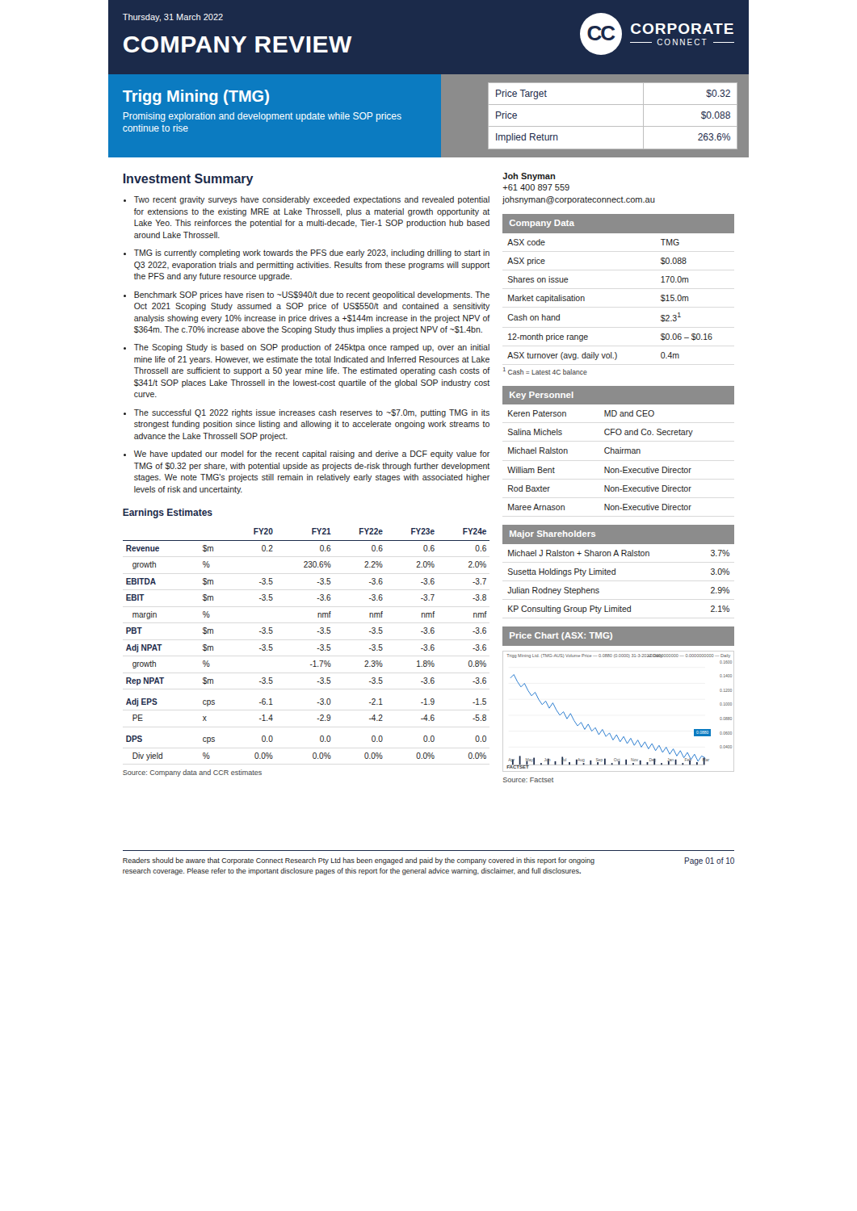Thursday, 31 March 2022
COMPANY REVIEW
CC
CORPORATE
CONNECT
Trigg Mining (TMG)
Promising exploration and development update while SOP prices continue to rise
| Price Target | $0.32 |
| Price | $0.088 |
| Implied Return | 263.6% |
Investment Summary
Two recent gravity surveys have considerably exceeded expectations and revealed potential for extensions to the existing MRE at Lake Throssell, plus a material growth opportunity at Lake Yeo. This reinforces the potential for a multi-decade, Tier-1 SOP production hub based around Lake Throssell.
TMG is currently completing work towards the PFS due early 2023, including drilling to start in Q3 2022, evaporation trials and permitting activities. Results from these programs will support the PFS and any future resource upgrade.
Benchmark SOP prices have risen to ~US$940/t due to recent geopolitical developments. The Oct 2021 Scoping Study assumed a SOP price of US$550/t and contained a sensitivity analysis showing every 10% increase in price drives a +$144m increase in the project NPV of $364m. The c.70% increase above the Scoping Study thus implies a project NPV of ~$1.4bn.
The Scoping Study is based on SOP production of 245ktpa once ramped up, over an initial mine life of 21 years. However, we estimate the total Indicated and Inferred Resources at Lake Throssell are sufficient to support a 50 year mine life. The estimated operating cash costs of $341/t SOP places Lake Throssell in the lowest-cost quartile of the global SOP industry cost curve.
The successful Q1 2022 rights issue increases cash reserves to ~$7.0m, putting TMG in its strongest funding position since listing and allowing it to accelerate ongoing work streams to advance the Lake Throssell SOP project.
We have updated our model for the recent capital raising and derive a DCF equity value for TMG of $0.32 per share, with potential upside as projects de-risk through further development stages. We note TMG's projects still remain in relatively early stages with associated higher levels of risk and uncertainty.
Earnings Estimates
| | | FY20 | FY21 | FY22e | FY23e | FY24e |
| --- | --- | --- | --- | --- | --- | --- |
| Revenue | $m | 0.2 | 0.6 | 0.6 | 0.6 | 0.6 |
| growth | % | | 230.6% | 2.2% | 2.0% | 2.0% |
| EBITDA | $m | -3.5 | -3.5 | -3.6 | -3.6 | -3.7 |
| EBIT | $m | -3.5 | -3.6 | -3.6 | -3.7 | -3.8 |
| margin | % | | nmf | nmf | nmf | nmf |
| PBT | $m | -3.5 | -3.5 | -3.5 | -3.6 | -3.6 |
| Adj NPAT | $m | -3.5 | -3.5 | -3.5 | -3.6 | -3.6 |
| growth | % | | -1.7% | 2.3% | 1.8% | 0.8% |
| Rep NPAT | $m | -3.5 | -3.5 | -3.5 | -3.6 | -3.6 |
| Adj EPS | cps | -6.1 | -3.0 | -2.1 | -1.9 | -1.5 |
| PE | x | -1.4 | -2.9 | -4.2 | -4.6 | -5.8 |
| DPS | cps | 0.0 | 0.0 | 0.0 | 0.0 | 0.0 |
| Div yield | % | 0.0% | 0.0% | 0.0% | 0.0% | 0.0% |
Source: Company data and CCR estimates
Joh Snyman
+61 400 897 559
johsnyman@corporateconnect.com.au
Company Data
| ASX code | TMG |
| ASX price | $0.088 |
| Shares on issue | 170.0m |
| Market capitalisation | $15.0m |
| Cash on hand | $2.3 1 |
| 12-month price range | $0.06 – $0.16 |
| ASX turnover (avg. daily vol.) | 0.4m |
1 Cash = Latest 4C balance
Key Personnel
| Keren Paterson | MD and CEO |
| Salina Michels | CFO and Co. Secretary |
| Michael Ralston | Chairman |
| William Bent | Non-Executive Director |
| Rod Baxter | Non-Executive Director |
| Maree Arnason | Non-Executive Director |
Major Shareholders
| Michael J Ralston + Sharon A Ralston | 3.7% |
| Susetta Holdings Pty Limited | 3.0% |
| Julian Rodney Stephens | 2.9% |
| KP Consulting Group Pty Limited | 2.1% |
Price Chart (ASX: TMG)
Trigg Mining Ltd. (TMG-AUS) Volume Price — 0.0880 (0.0000) 31-3-2022 Daily
+0.0000000000 — 0.0000000000 — Daily
0.1600
0.1400
0.1200
0.1000
0.0880
0.0600
0.0400
0.0880
Apr
May
Jun
Jul
Aug
Sep
Oct
Nov
Dec
Jan
Feb
Mar
FACTSET
Source: Factset
Readers should be aware that Corporate Connect Research Pty Ltd has been engaged and paid by the company covered in this report for ongoing research coverage. Please refer to the important disclosure pages of this report for the general advice warning, disclaimer, and full disclosures.
Page 01 of 10